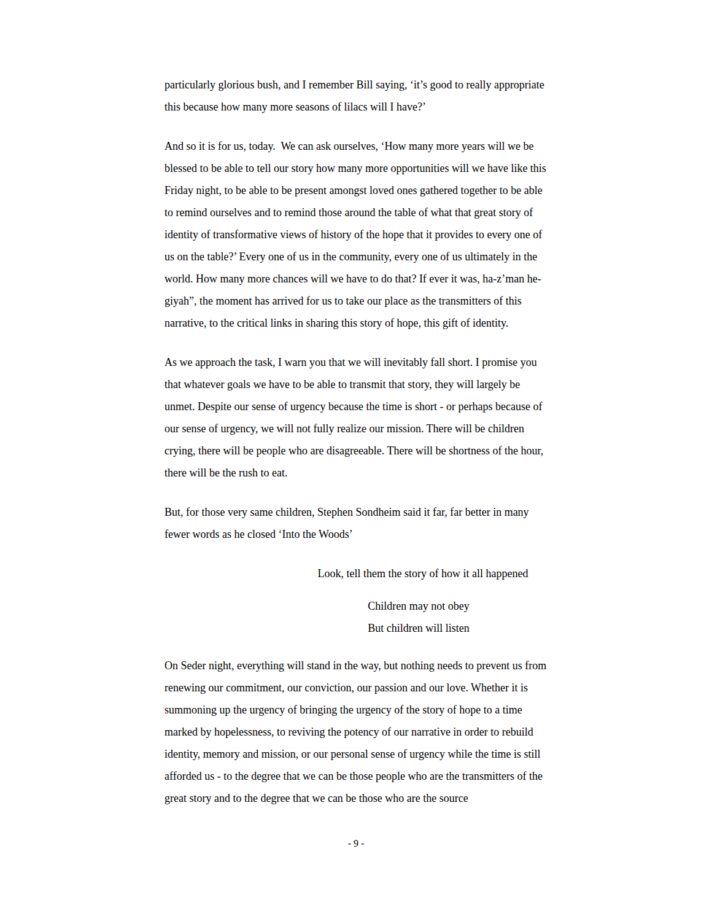particularly glorious bush, and I remember Bill saying, ‘it’s good to really appropriate this because how many more seasons of lilacs will I have?’
And so it is for us, today. We can ask ourselves, ‘How many more years will we be blessed to be able to tell our story how many more opportunities will we have like this Friday night, to be able to be present amongst loved ones gathered together to be able to remind ourselves and to remind those around the table of what that great story of identity of transformative views of history of the hope that it provides to every one of us on the table?’ Every one of us in the community, every one of us ultimately in the world. How many more chances will we have to do that? If ever it was, ha-z’man he-giyah”, the moment has arrived for us to take our place as the transmitters of this narrative, to the critical links in sharing this story of hope, this gift of identity.
As we approach the task, I warn you that we will inevitably fall short. I promise you that whatever goals we have to be able to transmit that story, they will largely be unmet. Despite our sense of urgency because the time is short - or perhaps because of our sense of urgency, we will not fully realize our mission. There will be children crying, there will be people who are disagreeable. There will be shortness of the hour, there will be the rush to eat.
But, for those very same children, Stephen Sondheim said it far, far better in many fewer words as he closed ‘Into the Woods’
Look, tell them the story of how it all happened
Children may not obey
But children will listen
On Seder night, everything will stand in the way, but nothing needs to prevent us from renewing our commitment, our conviction, our passion and our love. Whether it is summoning up the urgency of bringing the urgency of the story of hope to a time marked by hopelessness, to reviving the potency of our narrative in order to rebuild identity, memory and mission, or our personal sense of urgency while the time is still afforded us - to the degree that we can be those people who are the transmitters of the great story and to the degree that we can be those who are the source
- 9 -